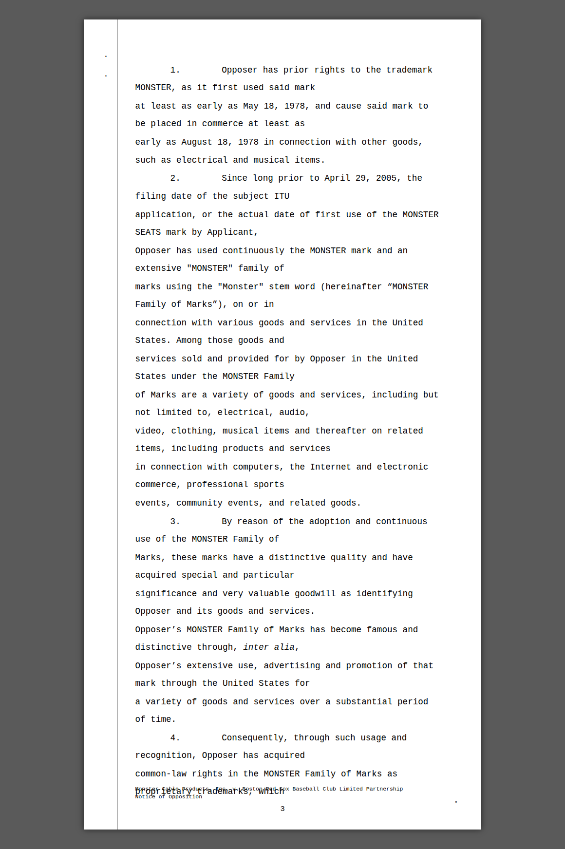.
.
1. Opposer has prior rights to the trademark MONSTER, as it first used said mark
at least as early as May 18, 1978, and cause said mark to be placed in commerce at least as
early as August 18, 1978 in connection with other goods, such as electrical and musical items.
2. Since long prior to April 29, 2005, the filing date of the subject ITU
application, or the actual date of first use of the MONSTER SEATS mark by Applicant,
Opposer has used continuously the MONSTER mark and an extensive "MONSTER" family of
marks using the "Monster" stem word (hereinafter “MONSTER Family of Marks”), on or in
connection with various goods and services in the United States. Among those goods and
services sold and provided for by Opposer in the United States under the MONSTER Family
of Marks are a variety of goods and services, including but not limited to, electrical, audio,
video, clothing, musical items and thereafter on related items, including products and services
in connection with computers, the Internet and electronic commerce, professional sports
events, community events, and related goods.
3. By reason of the adoption and continuous use of the MONSTER Family of
Marks, these marks have a distinctive quality and have acquired special and particular
significance and very valuable goodwill as identifying Opposer and its goods and services.
Opposer’s MONSTER Family of Marks has become famous and distinctive through, inter alia,
Opposer’s extensive use, advertising and promotion of that mark through the United States for
a variety of goods and services over a substantial period of time.
4. Consequently, through such usage and recognition, Opposer has acquired
common-law rights in the MONSTER Family of Marks as proprietary trademarks, which
Monster Cable Products, Inc. v. Boston Red Sox Baseball Club Limited Partnership
Notice of Opposition
3
•